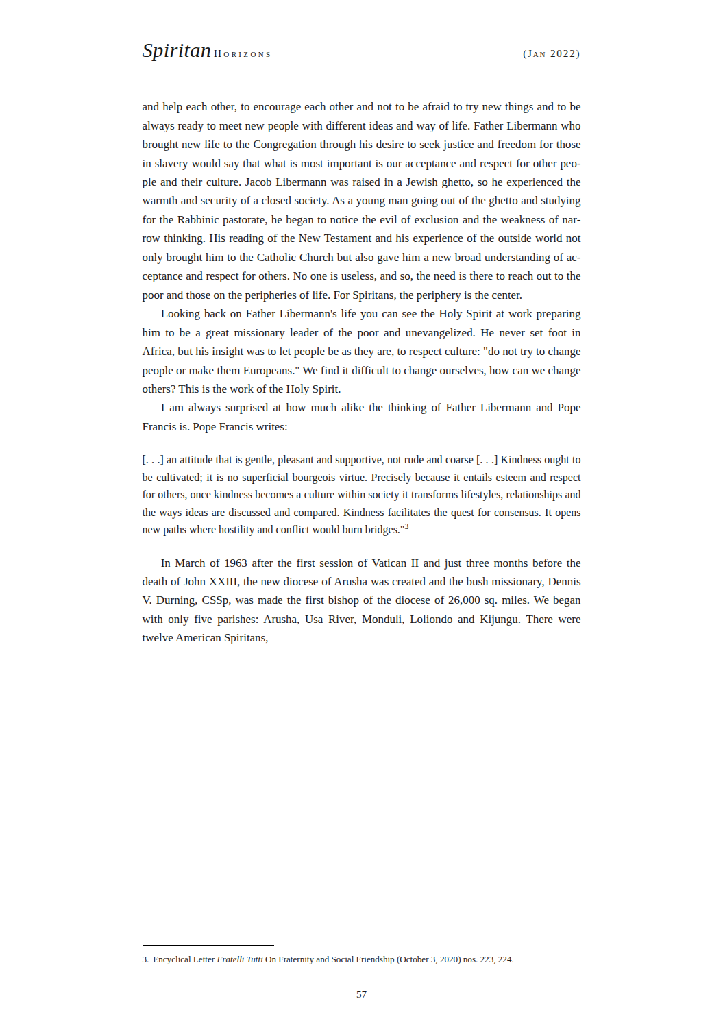Spiritan Horizons
(Jan 2022)
and help each other, to encourage each other and not to be afraid to try new things and to be always ready to meet new people with different ideas and way of life. Father Libermann who brought new life to the Congregation through his desire to seek justice and freedom for those in slavery would say that what is most important is our acceptance and respect for other people and their culture. Jacob Libermann was raised in a Jewish ghetto, so he experienced the warmth and security of a closed society. As a young man going out of the ghetto and studying for the Rabbinic pastorate, he began to notice the evil of exclusion and the weakness of narrow thinking. His reading of the New Testament and his experience of the outside world not only brought him to the Catholic Church but also gave him a new broad understanding of acceptance and respect for others. No one is useless, and so, the need is there to reach out to the poor and those on the peripheries of life. For Spiritans, the periphery is the center.
Looking back on Father Libermann's life you can see the Holy Spirit at work preparing him to be a great missionary leader of the poor and unevangelized. He never set foot in Africa, but his insight was to let people be as they are, to respect culture: "do not try to change people or make them Europeans." We find it difficult to change ourselves, how can we change others? This is the work of the Holy Spirit.
I am always surprised at how much alike the thinking of Father Libermann and Pope Francis is. Pope Francis writes:
[. . .] an attitude that is gentle, pleasant and supportive, not rude and coarse [. . .] Kindness ought to be cultivated; it is no superficial bourgeois virtue. Precisely because it entails esteem and respect for others, once kindness becomes a culture within society it transforms lifestyles, relationships and the ways ideas are discussed and compared. Kindness facilitates the quest for consensus. It opens new paths where hostility and conflict would burn bridges."3
In March of 1963 after the first session of Vatican II and just three months before the death of John XXIII, the new diocese of Arusha was created and the bush missionary, Dennis V. Durning, CSSp, was made the first bishop of the diocese of 26,000 sq. miles. We began with only five parishes: Arusha, Usa River, Monduli, Loliondo and Kijungu. There were twelve American Spiritans,
3. Encyclical Letter Fratelli Tutti On Fraternity and Social Friendship (October 3, 2020) nos. 223, 224.
57